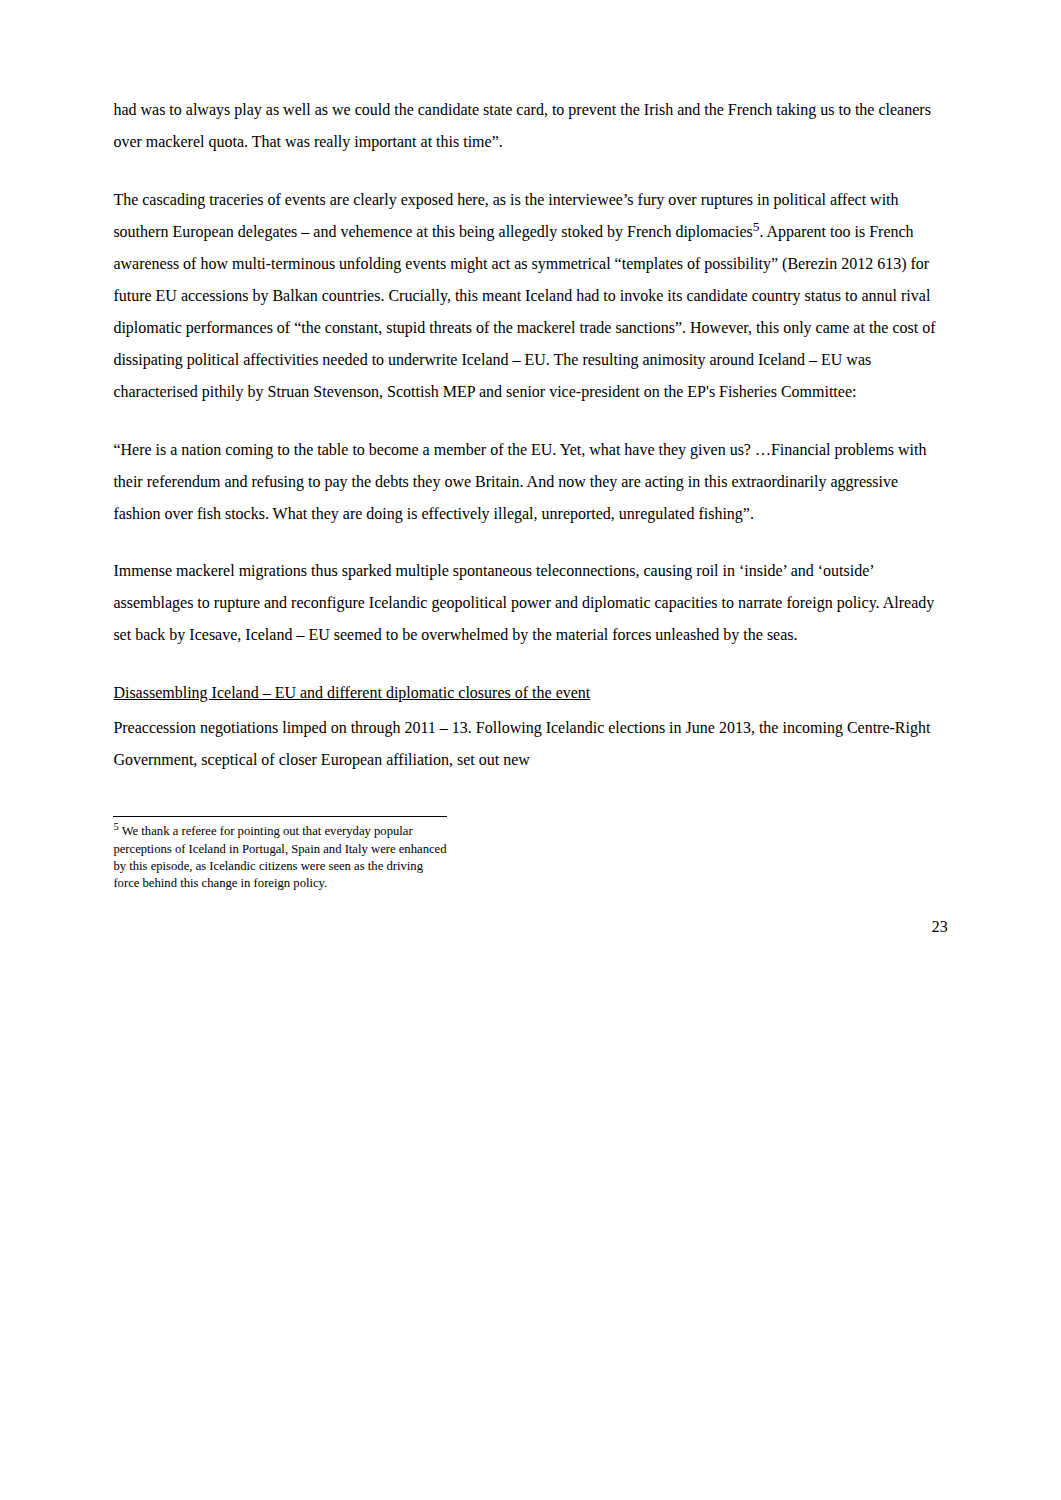had was to always play as well as we could the candidate state card, to prevent the Irish and the French taking us to the cleaners over mackerel quota. That was really important at this time”.
The cascading traceries of events are clearly exposed here, as is the interviewee’s fury over ruptures in political affect with southern European delegates – and vehemence at this being allegedly stoked by French diplomacies5. Apparent too is French awareness of how multi-terminous unfolding events might act as symmetrical “templates of possibility” (Berezin 2012 613) for future EU accessions by Balkan countries. Crucially, this meant Iceland had to invoke its candidate country status to annul rival diplomatic performances of “the constant, stupid threats of the mackerel trade sanctions”. However, this only came at the cost of dissipating political affectivities needed to underwrite Iceland – EU. The resulting animosity around Iceland – EU was characterised pithily by Struan Stevenson, Scottish MEP and senior vice-president on the EP's Fisheries Committee:
“Here is a nation coming to the table to become a member of the EU. Yet, what have they given us? …Financial problems with their referendum and refusing to pay the debts they owe Britain. And now they are acting in this extraordinarily aggressive fashion over fish stocks. What they are doing is effectively illegal, unreported, unregulated fishing”.
Immense mackerel migrations thus sparked multiple spontaneous teleconnections, causing roil in ‘inside’ and ‘outside’ assemblages to rupture and reconfigure Icelandic geopolitical power and diplomatic capacities to narrate foreign policy. Already set back by Icesave, Iceland – EU seemed to be overwhelmed by the material forces unleashed by the seas.
Disassembling Iceland – EU and different diplomatic closures of the event
Preaccession negotiations limped on through 2011 – 13. Following Icelandic elections in June 2013, the incoming Centre-Right Government, sceptical of closer European affiliation, set out new
5 We thank a referee for pointing out that everyday popular perceptions of Iceland in Portugal, Spain and Italy were enhanced by this episode, as Icelandic citizens were seen as the driving force behind this change in foreign policy.
23